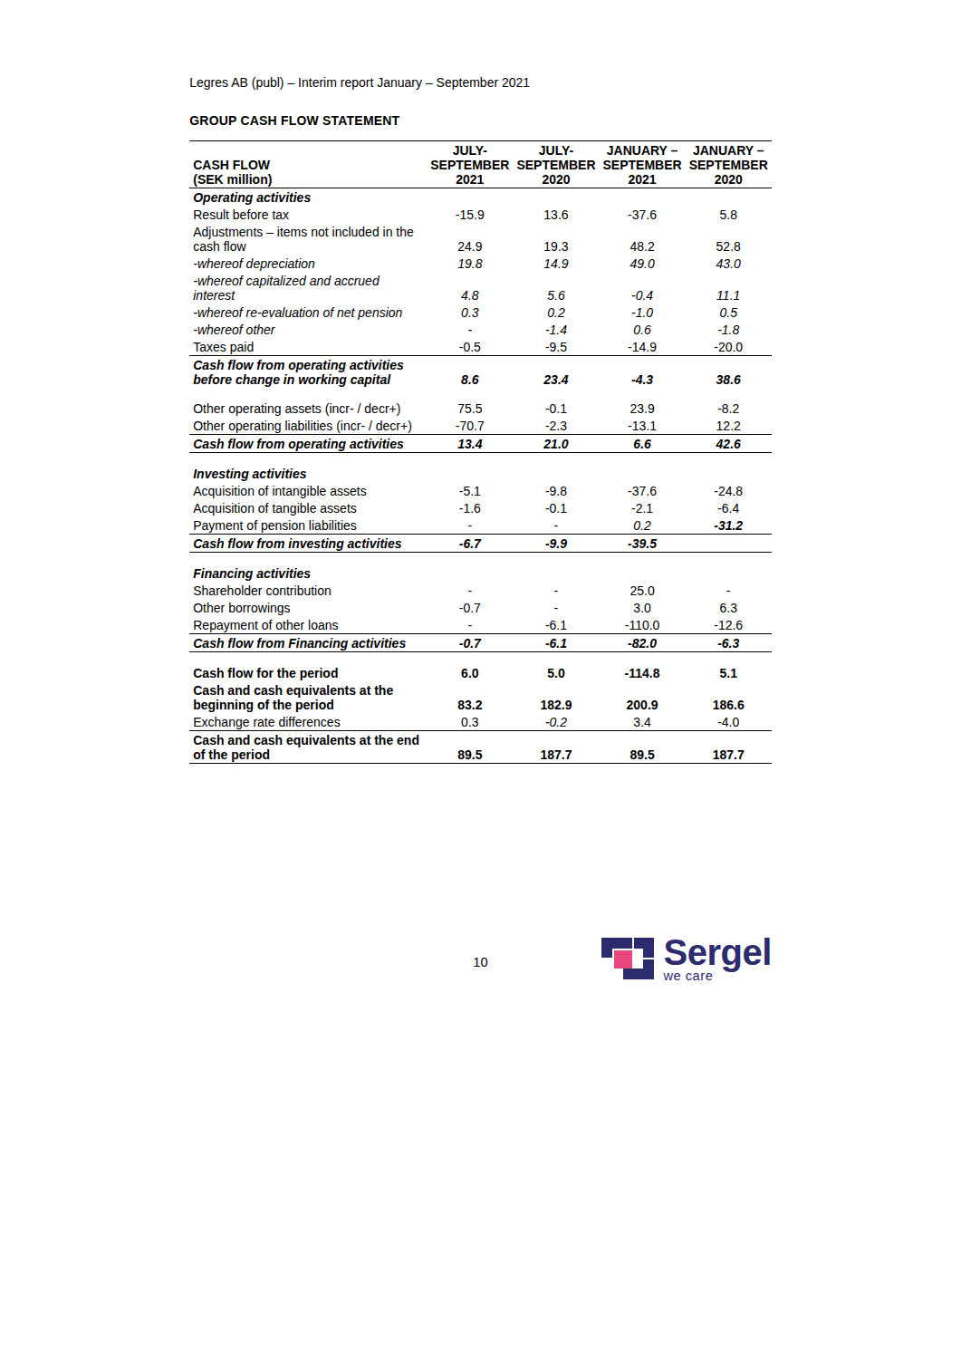Legres AB (publ) – Interim report January – September 2021
GROUP CASH FLOW STATEMENT
| CASH FLOW (SEK million) | JULY- SEPTEMBER 2021 | JULY- SEPTEMBER 2020 | JANUARY – SEPTEMBER 2021 | JANUARY – SEPTEMBER 2020 |
| --- | --- | --- | --- | --- |
| Operating activities | | | | |
| Result before tax | -15.9 | 13.6 | -37.6 | 5.8 |
| Adjustments – items not included in the cash flow | 24.9 | 19.3 | 48.2 | 52.8 |
| -whereof depreciation | 19.8 | 14.9 | 49.0 | 43.0 |
| -whereof capitalized and accrued interest | 4.8 | 5.6 | -0.4 | 11.1 |
| -whereof re-evaluation of net pension | 0.3 | 0.2 | -1.0 | 0.5 |
| -whereof other | - | -1.4 | 0.6 | -1.8 |
| Taxes paid | -0.5 | -9.5 | -14.9 | -20.0 |
| Cash flow from operating activities before change in working capital | 8.6 | 23.4 | -4.3 | 38.6 |
| Other operating assets (incr- / decr+) | 75.5 | -0.1 | 23.9 | -8.2 |
| Other operating liabilities (incr- / decr+) | -70.7 | -2.3 | -13.1 | 12.2 |
| Cash flow from operating activities | 13.4 | 21.0 | 6.6 | 42.6 |
| Investing activities | | | | |
| Acquisition of intangible assets | -5.1 | -9.8 | -37.6 | -24.8 |
| Acquisition of tangible assets | -1.6 | -0.1 | -2.1 | -6.4 |
| Payment of pension liabilities | - | - | 0.2 | -31.2 |
| Cash flow from investing activities | -6.7 | -9.9 | -39.5 | |
| Financing activities | | | | |
| Shareholder contribution | - | - | 25.0 | - |
| Other borrowings | -0.7 | - | 3.0 | 6.3 |
| Repayment of other loans | - | -6.1 | -110.0 | -12.6 |
| Cash flow from Financing activities | -0.7 | -6.1 | -82.0 | -6.3 |
| Cash flow for the period | 6.0 | 5.0 | -114.8 | 5.1 |
| Cash and cash equivalents at the beginning of the period | 83.2 | 182.9 | 200.9 | 186.6 |
| Exchange rate differences | 0.3 | -0.2 | 3.4 | -4.0 |
| Cash and cash equivalents at the end of the period | 89.5 | 187.7 | 89.5 | 187.7 |
10
Sergel
we care